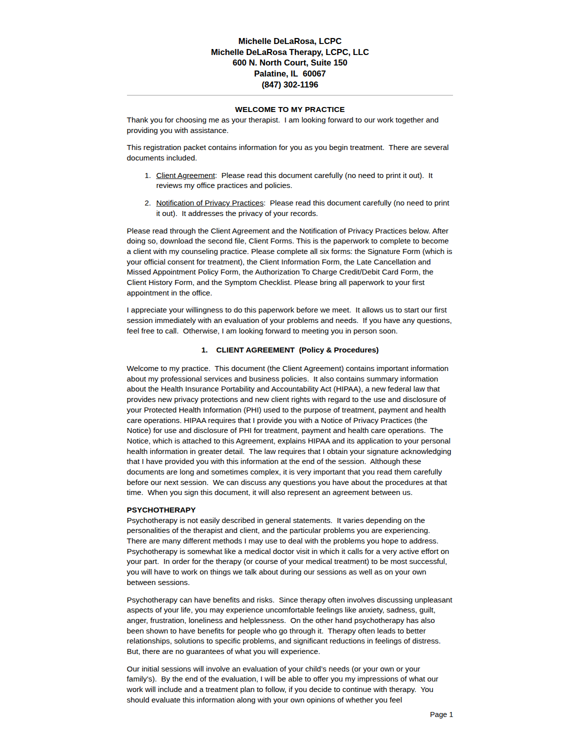Michelle DeLaRosa, LCPC
Michelle DeLaRosa Therapy, LCPC, LLC
600 N. North Court, Suite 150
Palatine, IL 60067
(847) 302-1196
WELCOME TO MY PRACTICE
Thank you for choosing me as your therapist. I am looking forward to our work together and providing you with assistance.
This registration packet contains information for you as you begin treatment. There are several documents included.
Client Agreement: Please read this document carefully (no need to print it out). It reviews my office practices and policies.
Notification of Privacy Practices: Please read this document carefully (no need to print it out). It addresses the privacy of your records.
Please read through the Client Agreement and the Notification of Privacy Practices below. After doing so, download the second file, Client Forms. This is the paperwork to complete to become a client with my counseling practice. Please complete all six forms: the Signature Form (which is your official consent for treatment), the Client Information Form, the Late Cancellation and Missed Appointment Policy Form, the Authorization To Charge Credit/Debit Card Form, the Client History Form, and the Symptom Checklist. Please bring all paperwork to your first appointment in the office.
I appreciate your willingness to do this paperwork before we meet. It allows us to start our first session immediately with an evaluation of your problems and needs. If you have any questions, feel free to call. Otherwise, I am looking forward to meeting you in person soon.
1. CLIENT AGREEMENT (Policy & Procedures)
Welcome to my practice. This document (the Client Agreement) contains important information about my professional services and business policies. It also contains summary information about the Health Insurance Portability and Accountability Act (HIPAA), a new federal law that provides new privacy protections and new client rights with regard to the use and disclosure of your Protected Health Information (PHI) used to the purpose of treatment, payment and health care operations. HIPAA requires that I provide you with a Notice of Privacy Practices (the Notice) for use and disclosure of PHI for treatment, payment and health care operations. The Notice, which is attached to this Agreement, explains HIPAA and its application to your personal health information in greater detail. The law requires that I obtain your signature acknowledging that I have provided you with this information at the end of the session. Although these documents are long and sometimes complex, it is very important that you read them carefully before our next session. We can discuss any questions you have about the procedures at that time. When you sign this document, it will also represent an agreement between us.
PSYCHOTHERAPY
Psychotherapy is not easily described in general statements. It varies depending on the personalities of the therapist and client, and the particular problems you are experiencing. There are many different methods I may use to deal with the problems you hope to address. Psychotherapy is somewhat like a medical doctor visit in which it calls for a very active effort on your part. In order for the therapy (or course of your medical treatment) to be most successful, you will have to work on things we talk about during our sessions as well as on your own between sessions.
Psychotherapy can have benefits and risks. Since therapy often involves discussing unpleasant aspects of your life, you may experience uncomfortable feelings like anxiety, sadness, guilt, anger, frustration, loneliness and helplessness. On the other hand psychotherapy has also been shown to have benefits for people who go through it. Therapy often leads to better relationships, solutions to specific problems, and significant reductions in feelings of distress. But, there are no guarantees of what you will experience.
Our initial sessions will involve an evaluation of your child’s needs (or your own or your family’s). By the end of the evaluation, I will be able to offer you my impressions of what our work will include and a treatment plan to follow, if you decide to continue with therapy. You should evaluate this information along with your own opinions of whether you feel
Page 1